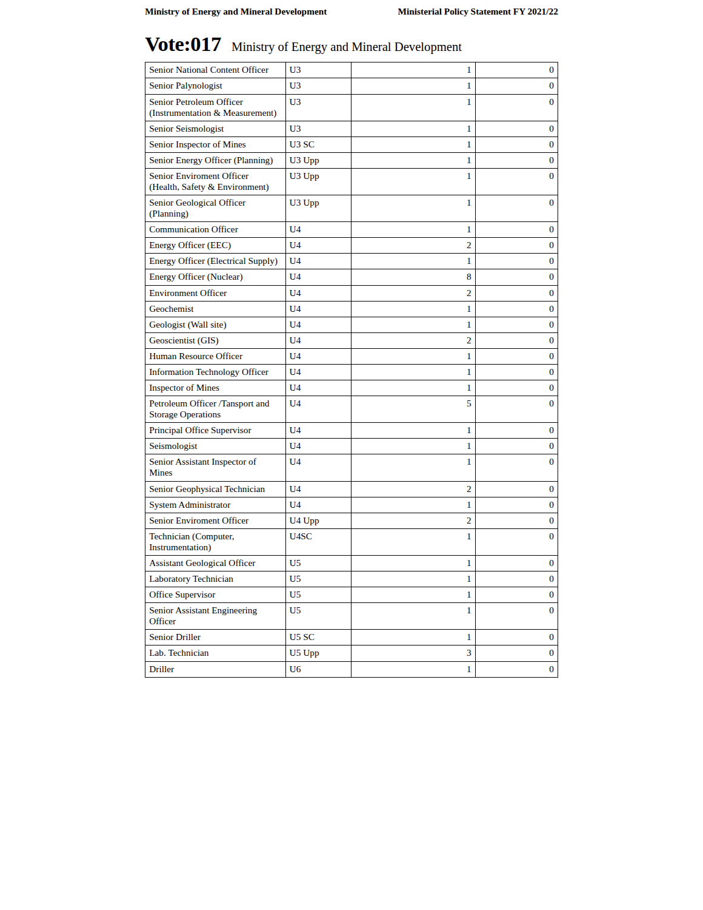Ministry of Energy and Mineral Development
Ministerial Policy Statement FY 2021/22
Vote:017 Ministry of Energy and Mineral Development
| Senior National Content Officer | U3 | 1 | 0 |
| Senior Palynologist | U3 | 1 | 0 |
| Senior Petroleum Officer (Instrumentation & Measurement) | U3 | 1 | 0 |
| Senior Seismologist | U3 | 1 | 0 |
| Senior Inspector of Mines | U3 SC | 1 | 0 |
| Senior Energy Officer (Planning) | U3 Upp | 1 | 0 |
| Senior Enviroment Officer (Health, Safety & Environment) | U3 Upp | 1 | 0 |
| Senior Geological Officer (Planning) | U3 Upp | 1 | 0 |
| Communication Officer | U4 | 1 | 0 |
| Energy Officer (EEC) | U4 | 2 | 0 |
| Energy Officer (Electrical Supply) | U4 | 1 | 0 |
| Energy Officer (Nuclear) | U4 | 8 | 0 |
| Environment Officer | U4 | 2 | 0 |
| Geochemist | U4 | 1 | 0 |
| Geologist (Wall site) | U4 | 1 | 0 |
| Geoscientist (GIS) | U4 | 2 | 0 |
| Human Resource Officer | U4 | 1 | 0 |
| Information Technology Officer | U4 | 1 | 0 |
| Inspector of Mines | U4 | 1 | 0 |
| Petroleum Officer /Tansport and Storage Operations | U4 | 5 | 0 |
| Principal Office Supervisor | U4 | 1 | 0 |
| Seismologist | U4 | 1 | 0 |
| Senior Assistant Inspector of Mines | U4 | 1 | 0 |
| Senior Geophysical Technician | U4 | 2 | 0 |
| System Administrator | U4 | 1 | 0 |
| Senior Enviroment Officer | U4 Upp | 2 | 0 |
| Technician (Computer, Instrumentation) | U4SC | 1 | 0 |
| Assistant Geological Officer | U5 | 1 | 0 |
| Laboratory Technician | U5 | 1 | 0 |
| Office Supervisor | U5 | 1 | 0 |
| Senior Assistant Engineering Officer | U5 | 1 | 0 |
| Senior Driller | U5 SC | 1 | 0 |
| Lab. Technician | U5 Upp | 3 | 0 |
| Driller | U6 | 1 | 0 |